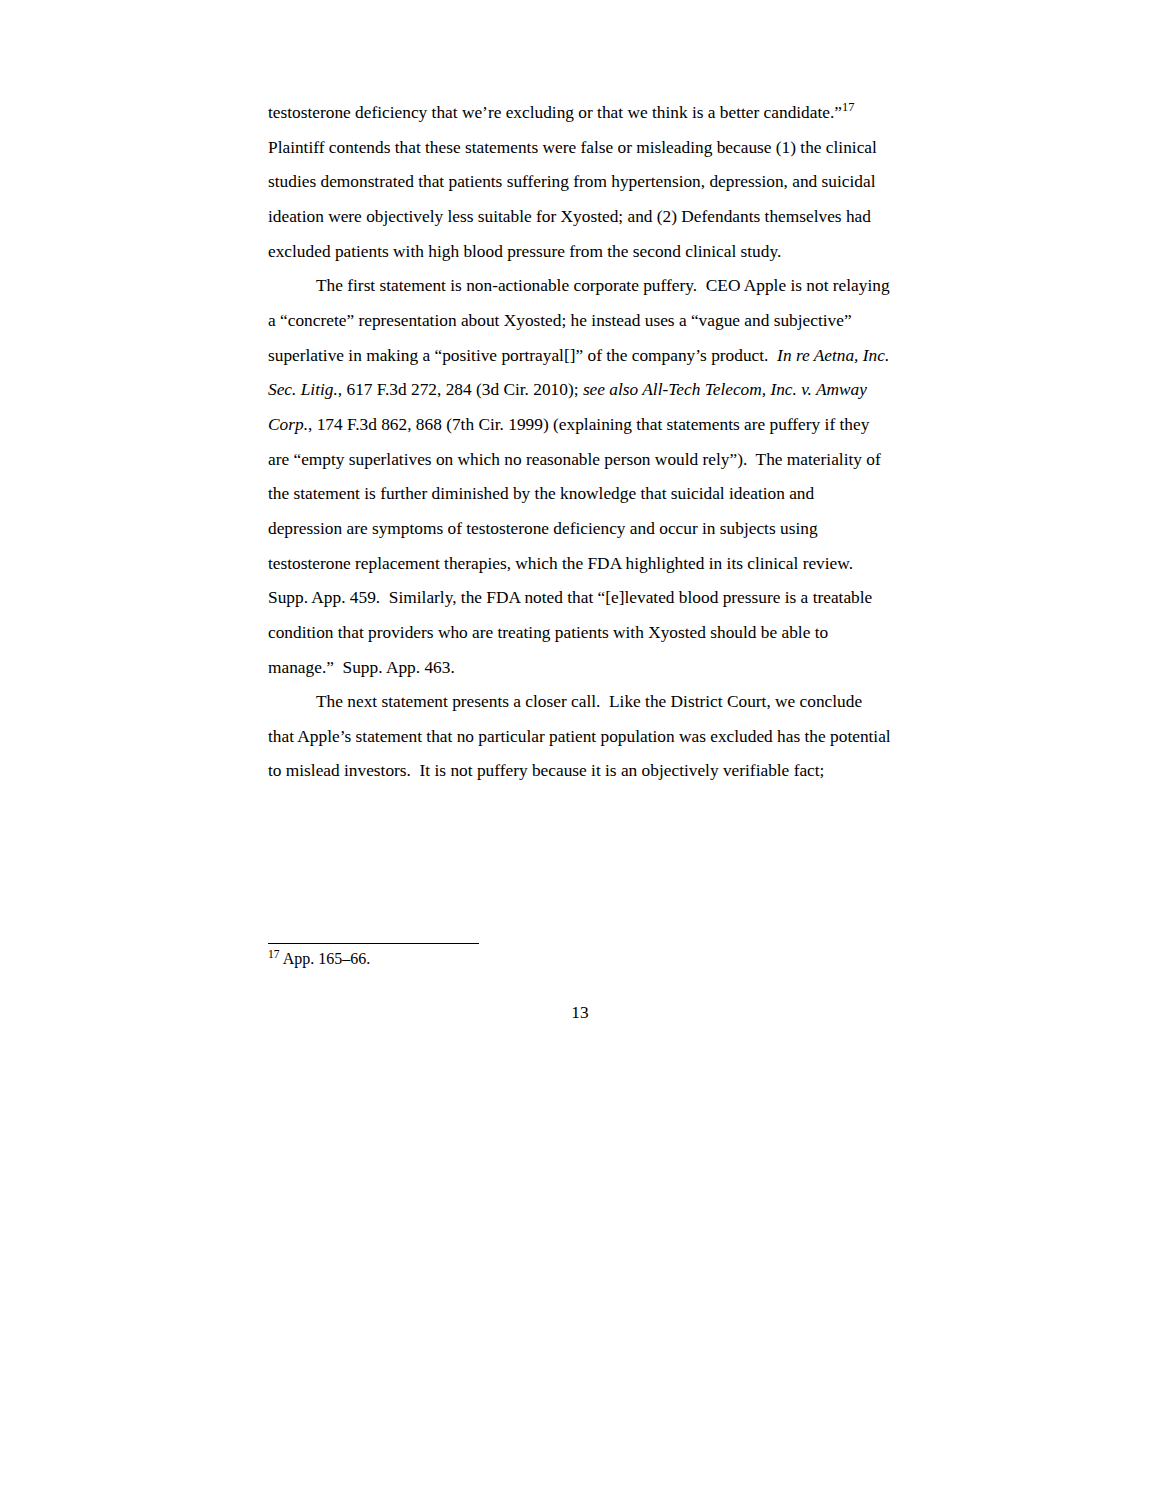testosterone deficiency that we’re excluding or that we think is a better candidate.”17 Plaintiff contends that these statements were false or misleading because (1) the clinical studies demonstrated that patients suffering from hypertension, depression, and suicidal ideation were objectively less suitable for Xyosted; and (2) Defendants themselves had excluded patients with high blood pressure from the second clinical study.
The first statement is non-actionable corporate puffery. CEO Apple is not relaying a “concrete” representation about Xyosted; he instead uses a “vague and subjective” superlative in making a “positive portrayal[]” of the company’s product. In re Aetna, Inc. Sec. Litig., 617 F.3d 272, 284 (3d Cir. 2010); see also All-Tech Telecom, Inc. v. Amway Corp., 174 F.3d 862, 868 (7th Cir. 1999) (explaining that statements are puffery if they are “empty superlatives on which no reasonable person would rely”). The materiality of the statement is further diminished by the knowledge that suicidal ideation and depression are symptoms of testosterone deficiency and occur in subjects using testosterone replacement therapies, which the FDA highlighted in its clinical review. Supp. App. 459. Similarly, the FDA noted that “[e]levated blood pressure is a treatable condition that providers who are treating patients with Xyosted should be able to manage.” Supp. App. 463.
The next statement presents a closer call. Like the District Court, we conclude that Apple’s statement that no particular patient population was excluded has the potential to mislead investors. It is not puffery because it is an objectively verifiable fact;
17 App. 165–66.
13